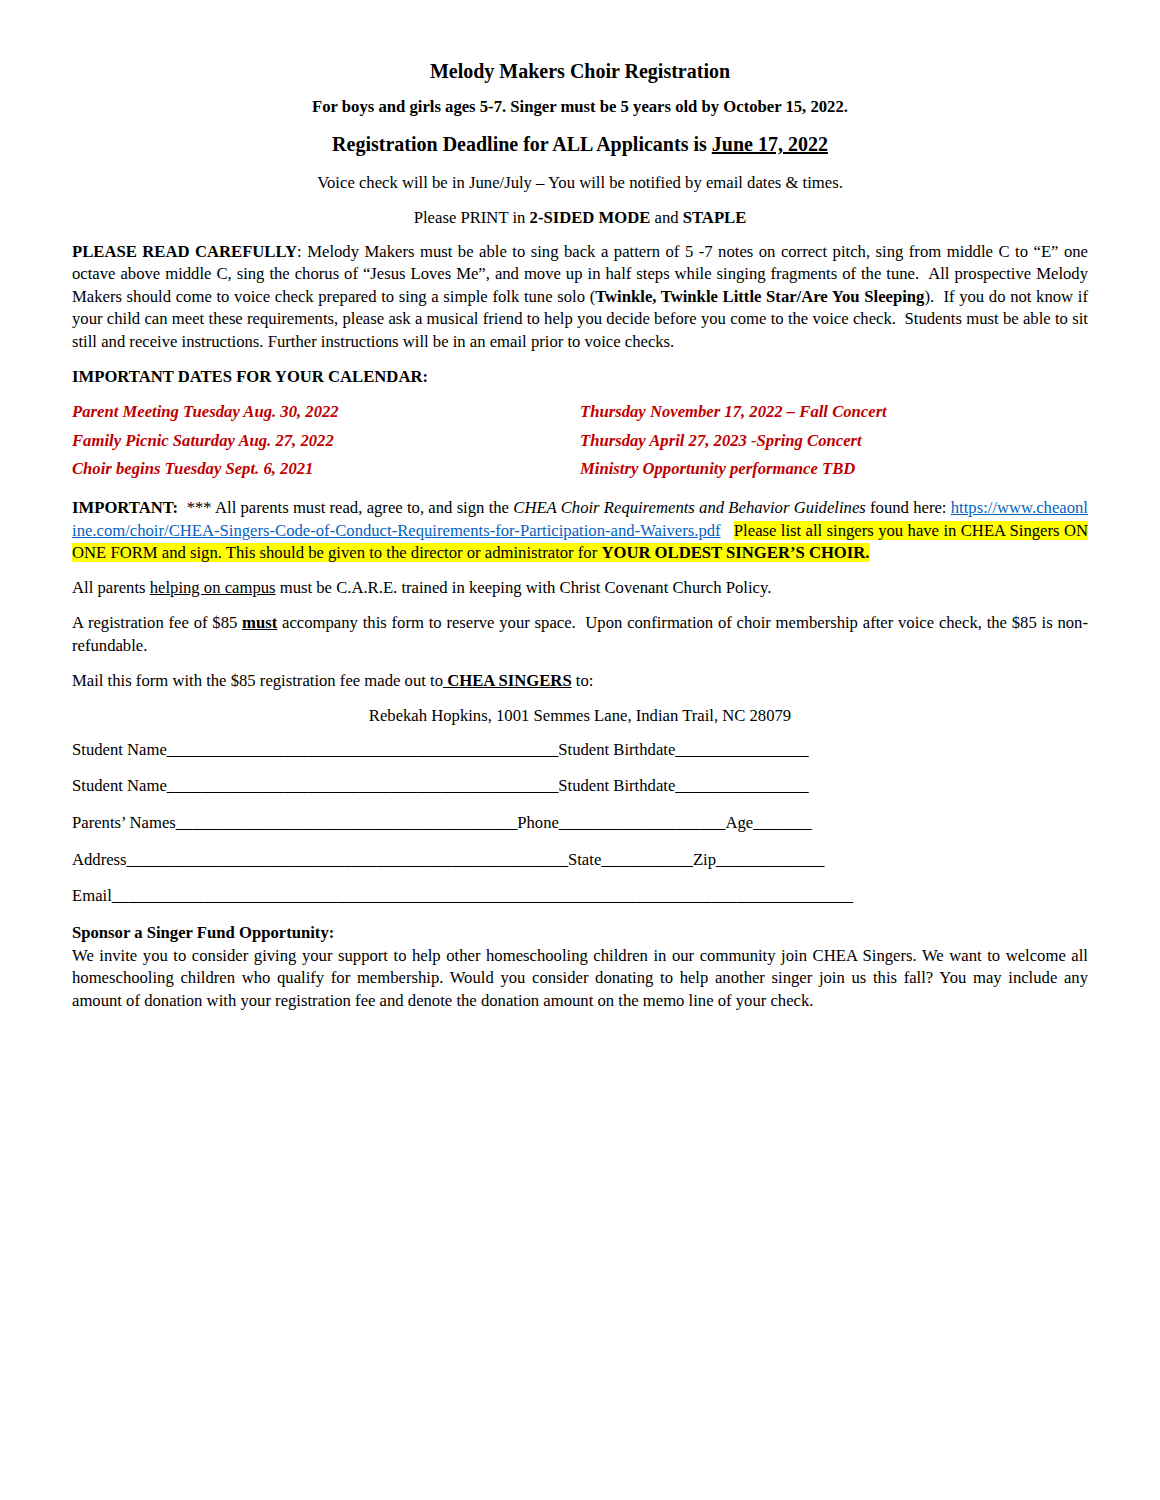Melody Makers Choir Registration
For boys and girls ages 5-7. Singer must be 5 years old by October 15, 2022.
Registration Deadline for ALL Applicants is June 17, 2022
Voice check will be in June/July – You will be notified by email dates & times.
Please PRINT in 2-SIDED MODE and STAPLE
PLEASE READ CAREFULLY: Melody Makers must be able to sing back a pattern of 5 -7 notes on correct pitch, sing from middle C to “E” one octave above middle C, sing the chorus of “Jesus Loves Me”, and move up in half steps while singing fragments of the tune. All prospective Melody Makers should come to voice check prepared to sing a simple folk tune solo (Twinkle, Twinkle Little Star/Are You Sleeping). If you do not know if your child can meet these requirements, please ask a musical friend to help you decide before you come to the voice check. Students must be able to sit still and receive instructions. Further instructions will be in an email prior to voice checks.
IMPORTANT DATES FOR YOUR CALENDAR:
| Parent Meeting Tuesday Aug. 30, 2022 | Thursday November 17, 2022 – Fall Concert |
| Family Picnic Saturday Aug. 27, 2022 | Thursday April 27, 2023 -Spring Concert |
| Choir begins Tuesday Sept. 6, 2021 | Ministry Opportunity performance TBD |
IMPORTANT: *** All parents must read, agree to, and sign the CHEA Choir Requirements and Behavior Guidelines found here: https://www.cheaonline.com/choir/CHEA-Singers-Code-of-Conduct-Requirements-for-Participation-and-Waivers.pdf Please list all singers you have in CHEA Singers ON ONE FORM and sign. This should be given to the director or administrator for YOUR OLDEST SINGER’S CHOIR.
All parents helping on campus must be C.A.R.E. trained in keeping with Christ Covenant Church Policy.
A registration fee of $85 must accompany this form to reserve your space. Upon confirmation of choir membership after voice check, the $85 is non-refundable.
Mail this form with the $85 registration fee made out to CHEA SINGERS to:
Rebekah Hopkins, 1001 Semmes Lane, Indian Trail, NC 28079
Student Name_______________________________________________Student Birthdate________________
Student Name_______________________________________________Student Birthdate________________
Parents’ Names_________________________________________Phone____________________Age_______
Address_____________________________________________________State___________Zip_____________
Email_________________________________________________________________________________________
Sponsor a Singer Fund Opportunity:
We invite you to consider giving your support to help other homeschooling children in our community join CHEA Singers. We want to welcome all homeschooling children who qualify for membership. Would you consider donating to help another singer join us this fall? You may include any amount of donation with your registration fee and denote the donation amount on the memo line of your check.